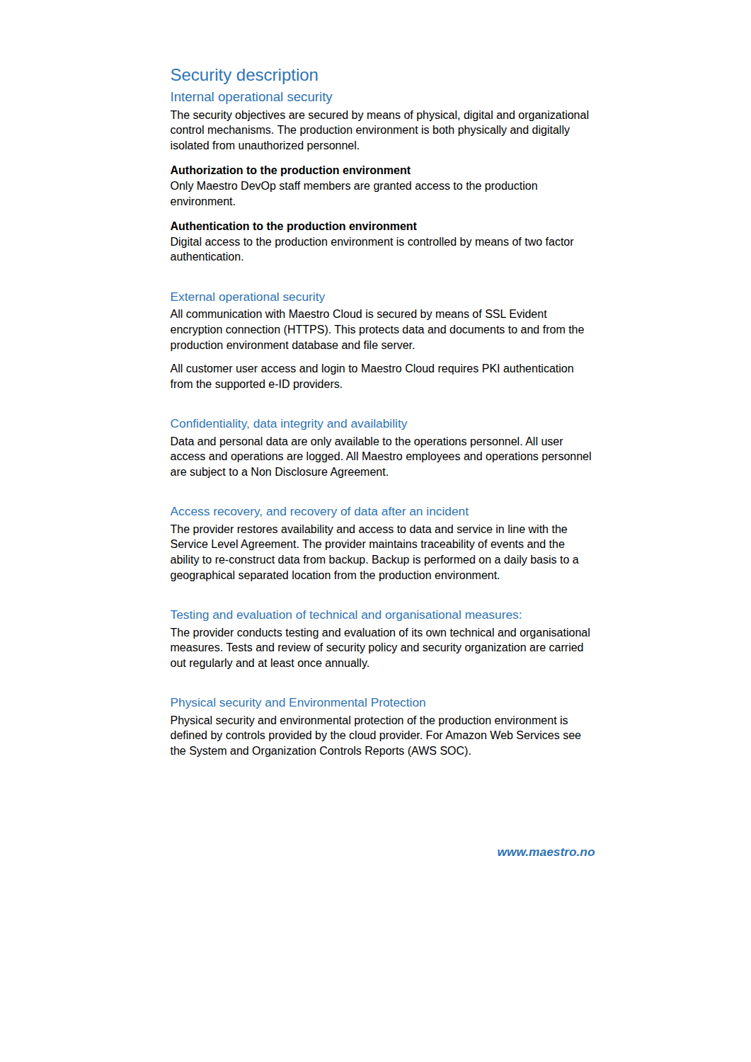Security description
Internal operational security
The security objectives are secured by means of physical, digital and organizational control mechanisms. The production environment is both physically and digitally isolated from unauthorized personnel.
Authorization to the production environment
Only Maestro DevOp staff members are granted access to the production environment.
Authentication to the production environment
Digital access to the production environment is controlled by means of two factor authentication.
External operational security
All communication with Maestro Cloud is secured by means of SSL Evident encryption connection (HTTPS). This protects data and documents to and from the production environment database and file server.
All customer user access and login to Maestro Cloud requires PKI authentication from the supported e-ID providers.
Confidentiality, data integrity and availability
Data and personal data are only available to the operations personnel. All user access and operations are logged. All Maestro employees and operations personnel are subject to a Non Disclosure Agreement.
Access recovery, and recovery of data after an incident
The provider restores availability and access to data and service in line with the Service Level Agreement. The provider maintains traceability of events and the ability to re-construct data from backup. Backup is performed on a daily basis to a geographical separated location from the production environment.
Testing and evaluation of technical and organisational measures:
The provider conducts testing and evaluation of its own technical and organisational measures. Tests and review of security policy and security organization are carried out regularly and at least once annually.
Physical security and Environmental Protection
Physical security and environmental protection of the production environment is defined by controls provided by the cloud provider. For Amazon Web Services see the System and Organization Controls Reports (AWS SOC).
www.maestro.no